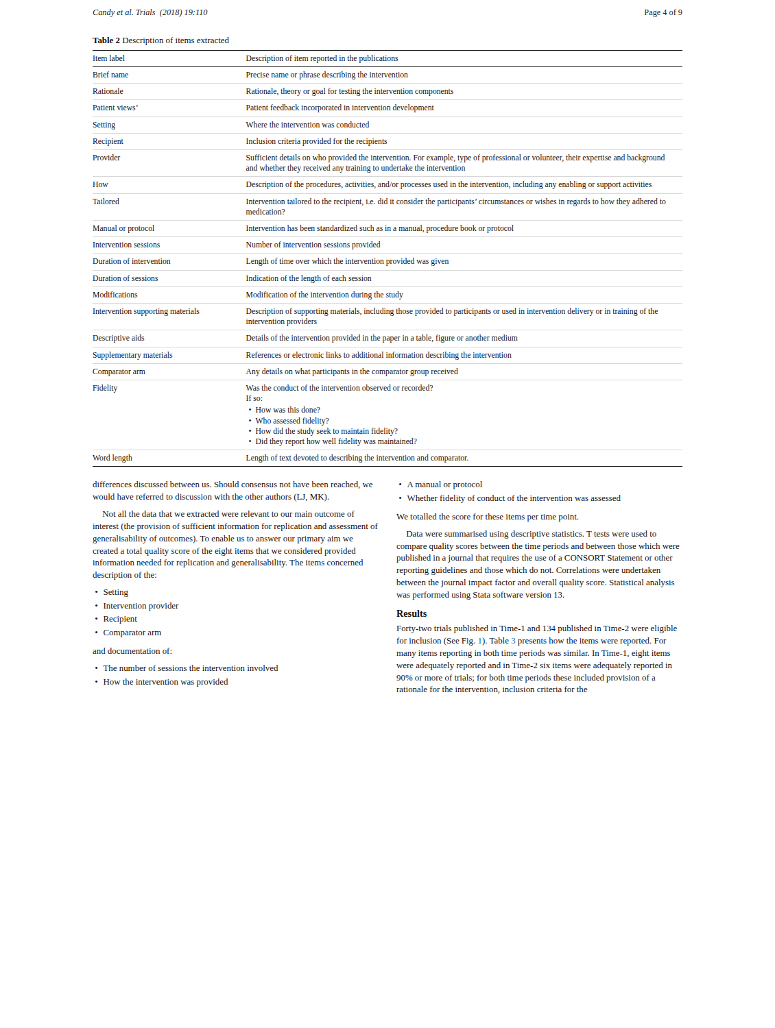Candy et al. Trials (2018) 19:110
Page 4 of 9
Table 2 Description of items extracted
| Item label | Description of item reported in the publications |
| --- | --- |
| Brief name | Precise name or phrase describing the intervention |
| Rationale | Rationale, theory or goal for testing the intervention components |
| Patient views’ | Patient feedback incorporated in intervention development |
| Setting | Where the intervention was conducted |
| Recipient | Inclusion criteria provided for the recipients |
| Provider | Sufficient details on who provided the intervention. For example, type of professional or volunteer, their expertise and background and whether they received any training to undertake the intervention |
| How | Description of the procedures, activities, and/or processes used in the intervention, including any enabling or support activities |
| Tailored | Intervention tailored to the recipient, i.e. did it consider the participants’ circumstances or wishes in regards to how they adhered to medication? |
| Manual or protocol | Intervention has been standardized such as in a manual, procedure book or protocol |
| Intervention sessions | Number of intervention sessions provided |
| Duration of intervention | Length of time over which the intervention provided was given |
| Duration of sessions | Indication of the length of each session |
| Modifications | Modification of the intervention during the study |
| Intervention supporting materials | Description of supporting materials, including those provided to participants or used in intervention delivery or in training of the intervention providers |
| Descriptive aids | Details of the intervention provided in the paper in a table, figure or another medium |
| Supplementary materials | References or electronic links to additional information describing the intervention |
| Comparator arm | Any details on what participants in the comparator group received |
| Fidelity | Was the conduct of the intervention observed or recorded? If so: How was this done? Who assessed fidelity? How did the study seek to maintain fidelity? Did they report how well fidelity was maintained? |
| Word length | Length of text devoted to describing the intervention and comparator. |
differences discussed between us. Should consensus not have been reached, we would have referred to discussion with the other authors (LJ, MK).
Not all the data that we extracted were relevant to our main outcome of interest (the provision of sufficient information for replication and assessment of generalisability of outcomes). To enable us to answer our primary aim we created a total quality score of the eight items that we considered provided information needed for replication and generalisability. The items concerned description of the:
Setting
Intervention provider
Recipient
Comparator arm
and documentation of:
The number of sessions the intervention involved
How the intervention was provided
A manual or protocol
Whether fidelity of conduct of the intervention was assessed
We totalled the score for these items per time point.
Data were summarised using descriptive statistics. T tests were used to compare quality scores between the time periods and between those which were published in a journal that requires the use of a CONSORT Statement or other reporting guidelines and those which do not. Correlations were undertaken between the journal impact factor and overall quality score. Statistical analysis was performed using Stata software version 13.
Results
Forty-two trials published in Time-1 and 134 published in Time-2 were eligible for inclusion (See Fig. 1). Table 3 presents how the items were reported. For many items reporting in both time periods was similar. In Time-1, eight items were adequately reported and in Time-2 six items were adequately reported in 90% or more of trials; for both time periods these included provision of a rationale for the intervention, inclusion criteria for the